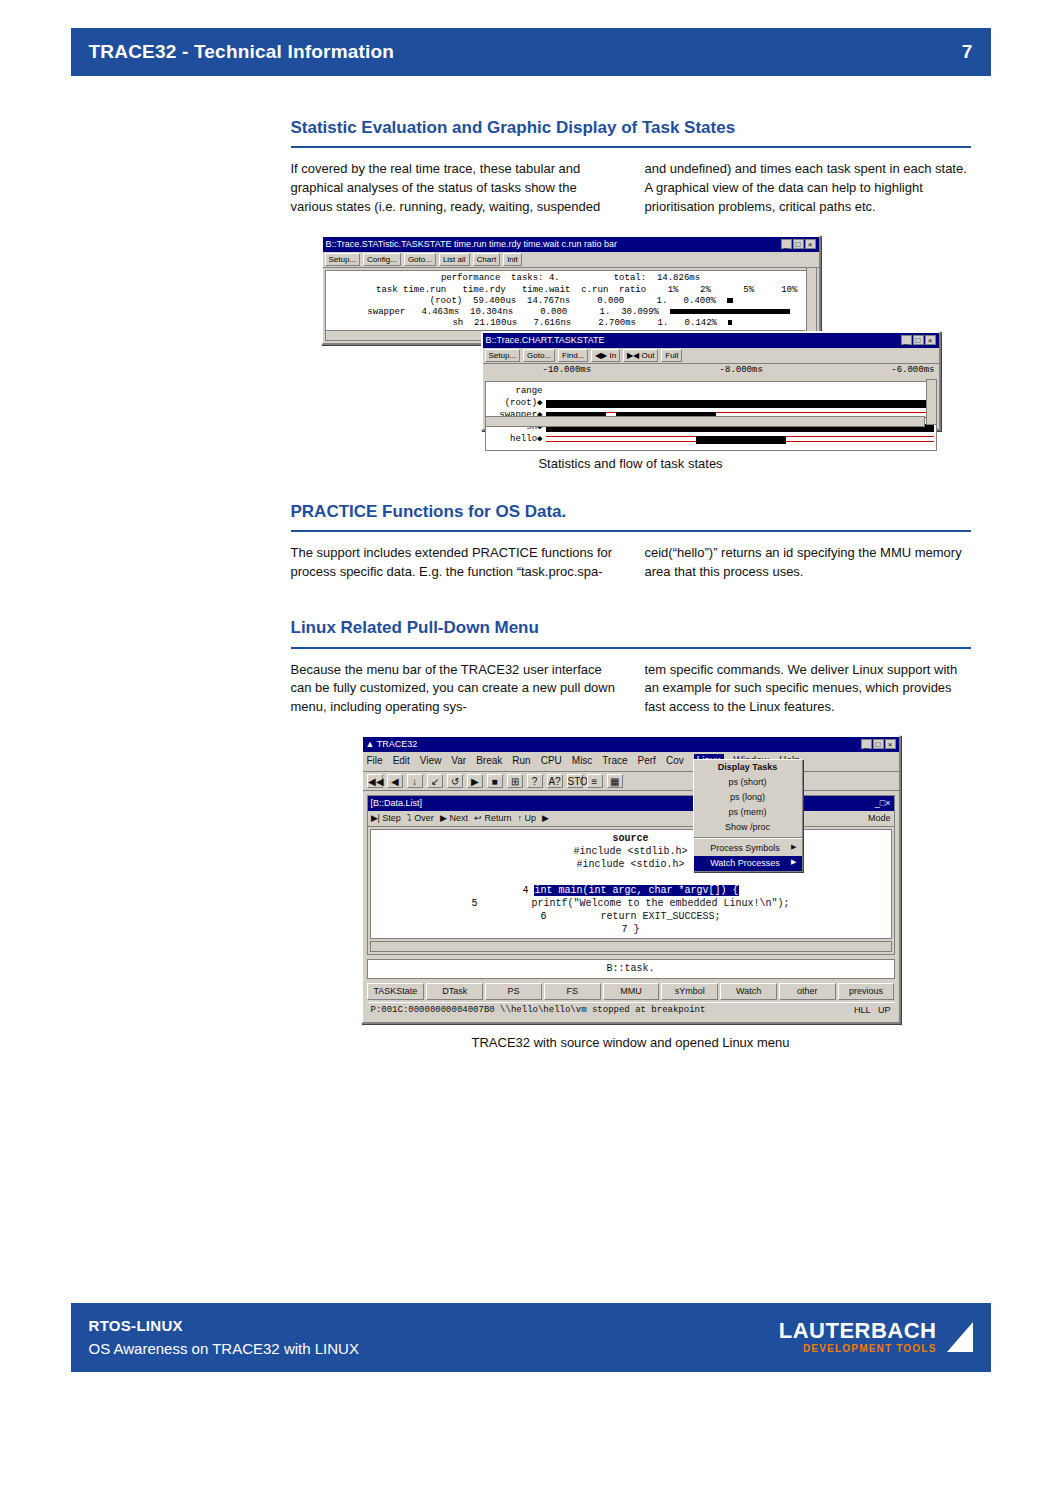TRACE32 - Technical Information
7
Statistic Evaluation and Graphic Display of Task States
If covered by the real time trace, these tabular and graphical analyses of the status of tasks show the various states (i.e. running, ready, waiting, suspended
and undefined) and times each task spent in each state. A graphical view of the data can help to highlight prioritisation problems, critical paths etc.
B::Trace.STATistic.TASKSTATE time.run time.rdy time.wait c.run ratio bar _□×
Setup... Config... Goto... List all Chart Init
performance  tasks: 4.          total:  14.826ms
      task time.run   time.rdy   time.wait  c.run  ratio    1%    2%      5%     10%
    (root)  59.400us  14.767ns     0.000      1.   0.400%  
   swapper   4.463ms  10.304ns     0.000      1.  30.099%  
        sh  21.100us   7.616ns     2.700ms    1.   0.142%  
     hello   1.048ms   7.015ns   345.800us    1.   7.070%  
B::Trace.CHART.TASKSTATE _□×
Setup... Goto... Find...◀▶ In▶◀ Out Full
-10.000ms-8.000ms-6.000ms
range
(root)◆
swapper◆
sh◆
hello◆
Statistics and flow of task states
PRACTICE Functions for OS Data.
The support includes extended PRACTICE functions for process specific data. E.g. the function “task.proc.spa-
ceid(“hello”)” returns an id specifying the MMU memory area that this process uses.
Linux Related Pull-Down Menu
Because the menu bar of the TRACE32 user interface can be fully customized, you can create a new pull down menu, including operating sys-
tem specific commands. We deliver Linux support with an example for such specific menues, which provides fast access to the Linux features.
▲ TRACE32 _□×
File Edit View Var Break Run CPU Misc Trace Perf Cov Linux Window Help
◀◀◀↓↙↺▶■⊞?A?STO≡▦
Display Tasks
ps (short)
ps (long)
ps (mem)
Show /proc
Process Symbols
Watch Processes
Add...
Delete...
[B::Data.List] _□×
▶| Step⤵ Over▶ Next↩ Return↑ Up▶Mode
source
#include <stdlib.h>
#include <stdio.h>
4 int main(int argc, char *argv[]) {
5 printf("Welcome to the embedded Linux!\n");
6 return EXIT_SUCCESS;
7 }
B::task.
TASKState
DTask
PS
FS
MMU
sYmbol
Watch
other
previous
P:001C:00000000004007B0 \\hello\hello\vm stopped at breakpoint HLL UP
TRACE32 with source window and opened Linux menu
RTOS-LINUX
OS Awareness on TRACE32 with LINUX
LAUTERBACH
DEVELOPMENT TOOLS